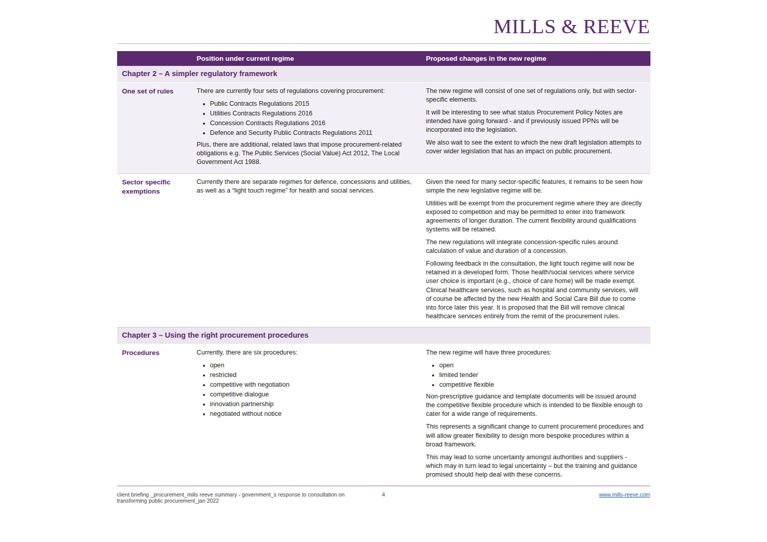MILLS & REEVE
| | Position under current regime | Proposed changes in the new regime |
| --- | --- | --- |
| Chapter 2 – A simpler regulatory framework |
| One set of rules | There are currently four sets of regulations covering procurement: Public Contracts Regulations 2015 Utilities Contracts Regulations 2016 Concession Contracts Regulations 2016 Defence and Security Public Contracts Regulations 2011 Plus, there are additional, related laws that impose procurement-related obligations e.g. The Public Services (Social Value) Act 2012, The Local Government Act 1988. | The new regime will consist of one set of regulations only, but with sector-specific elements. It will be interesting to see what status Procurement Policy Notes are intended have going forward - and if previously issued PPNs will be incorporated into the legislation. We also wait to see the extent to which the new draft legislation attempts to cover wider legislation that has an impact on public procurement. |
| Sector specific exemptions | Currently there are separate regimes for defence, concessions and utilities, as well as a “light touch regime” for health and social services. | Given the need for many sector-specific features, it remains to be seen how simple the new legislative regime will be. Utilities will be exempt from the procurement regime where they are directly exposed to competition and may be permitted to enter into framework agreements of longer duration. The current flexibility around qualifications systems will be retained. The new regulations will integrate concession-specific rules around calculation of value and duration of a concession. Following feedback in the consultation, the light touch regime will now be retained in a developed form. Those health/social services where service user choice is important (e.g., choice of care home) will be made exempt. Clinical healthcare services, such as hospital and community services, will of course be affected by the new Health and Social Care Bill due to come into force later this year. It is proposed that the Bill will remove clinical healthcare services entirely from the remit of the procurement rules. |
| Chapter 3 – Using the right procurement procedures |
| Procedures | Currently, there are six procedures: open restricted competitive with negotiation competitive dialogue innovation partnership negotiated without notice | The new regime will have three procedures: open limited tender competitive flexible Non-prescriptive guidance and template documents will be issued around the competitive flexible procedure which is intended to be flexible enough to cater for a wide range of requirements. This represents a significant change to current procurement procedures and will allow greater flexibility to design more bespoke procedures within a broad framework. This may lead to some uncertainty amongst authorities and suppliers - which may in turn lead to legal uncertainty – but the training and guidance promised should help deal with these concerns. |
client briefing _procurement_mills reeve summary - government_s response to consultation on transforming public procurement_jan 2022
4
www.mills-reeve.com